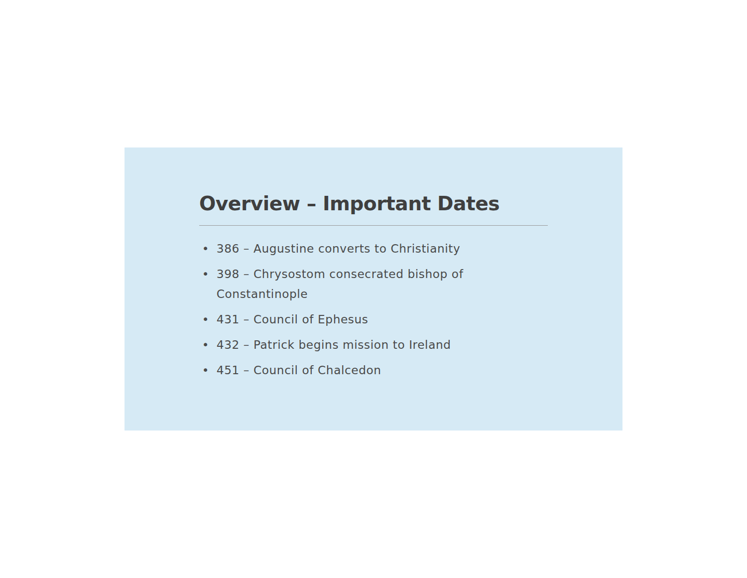Overview – Important Dates
386 – Augustine converts to Christianity
398 – Chrysostom consecrated bishop of Constantinople
431 – Council of Ephesus
432 – Patrick begins mission to Ireland
451 – Council of Chalcedon